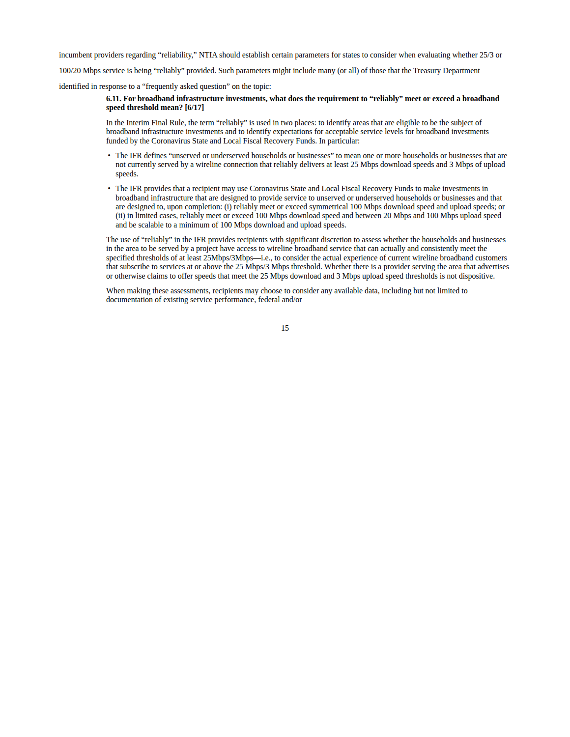incumbent providers regarding “reliability,” NTIA should establish certain parameters for states to consider when evaluating whether 25/3 or 100/20 Mbps service is being “reliably” provided. Such parameters might include many (or all) of those that the Treasury Department identified in response to a “frequently asked question” on the topic:
6.11. For broadband infrastructure investments, what does the requirement to “reliably” meet or exceed a broadband speed threshold mean? [6/17]
In the Interim Final Rule, the term “reliably” is used in two places: to identify areas that are eligible to be the subject of broadband infrastructure investments and to identify expectations for acceptable service levels for broadband investments funded by the Coronavirus State and Local Fiscal Recovery Funds. In particular:
The IFR defines “unserved or underserved households or businesses” to mean one or more households or businesses that are not currently served by a wireline connection that reliably delivers at least 25 Mbps download speeds and 3 Mbps of upload speeds.
The IFR provides that a recipient may use Coronavirus State and Local Fiscal Recovery Funds to make investments in broadband infrastructure that are designed to provide service to unserved or underserved households or businesses and that are designed to, upon completion: (i) reliably meet or exceed symmetrical 100 Mbps download speed and upload speeds; or (ii) in limited cases, reliably meet or exceed 100 Mbps download speed and between 20 Mbps and 100 Mbps upload speed and be scalable to a minimum of 100 Mbps download and upload speeds.
The use of “reliably” in the IFR provides recipients with significant discretion to assess whether the households and businesses in the area to be served by a project have access to wireline broadband service that can actually and consistently meet the specified thresholds of at least 25Mbps/3Mbps—i.e., to consider the actual experience of current wireline broadband customers that subscribe to services at or above the 25 Mbps/3 Mbps threshold. Whether there is a provider serving the area that advertises or otherwise claims to offer speeds that meet the 25 Mbps download and 3 Mbps upload speed thresholds is not dispositive.
When making these assessments, recipients may choose to consider any available data, including but not limited to documentation of existing service performance, federal and/or
15